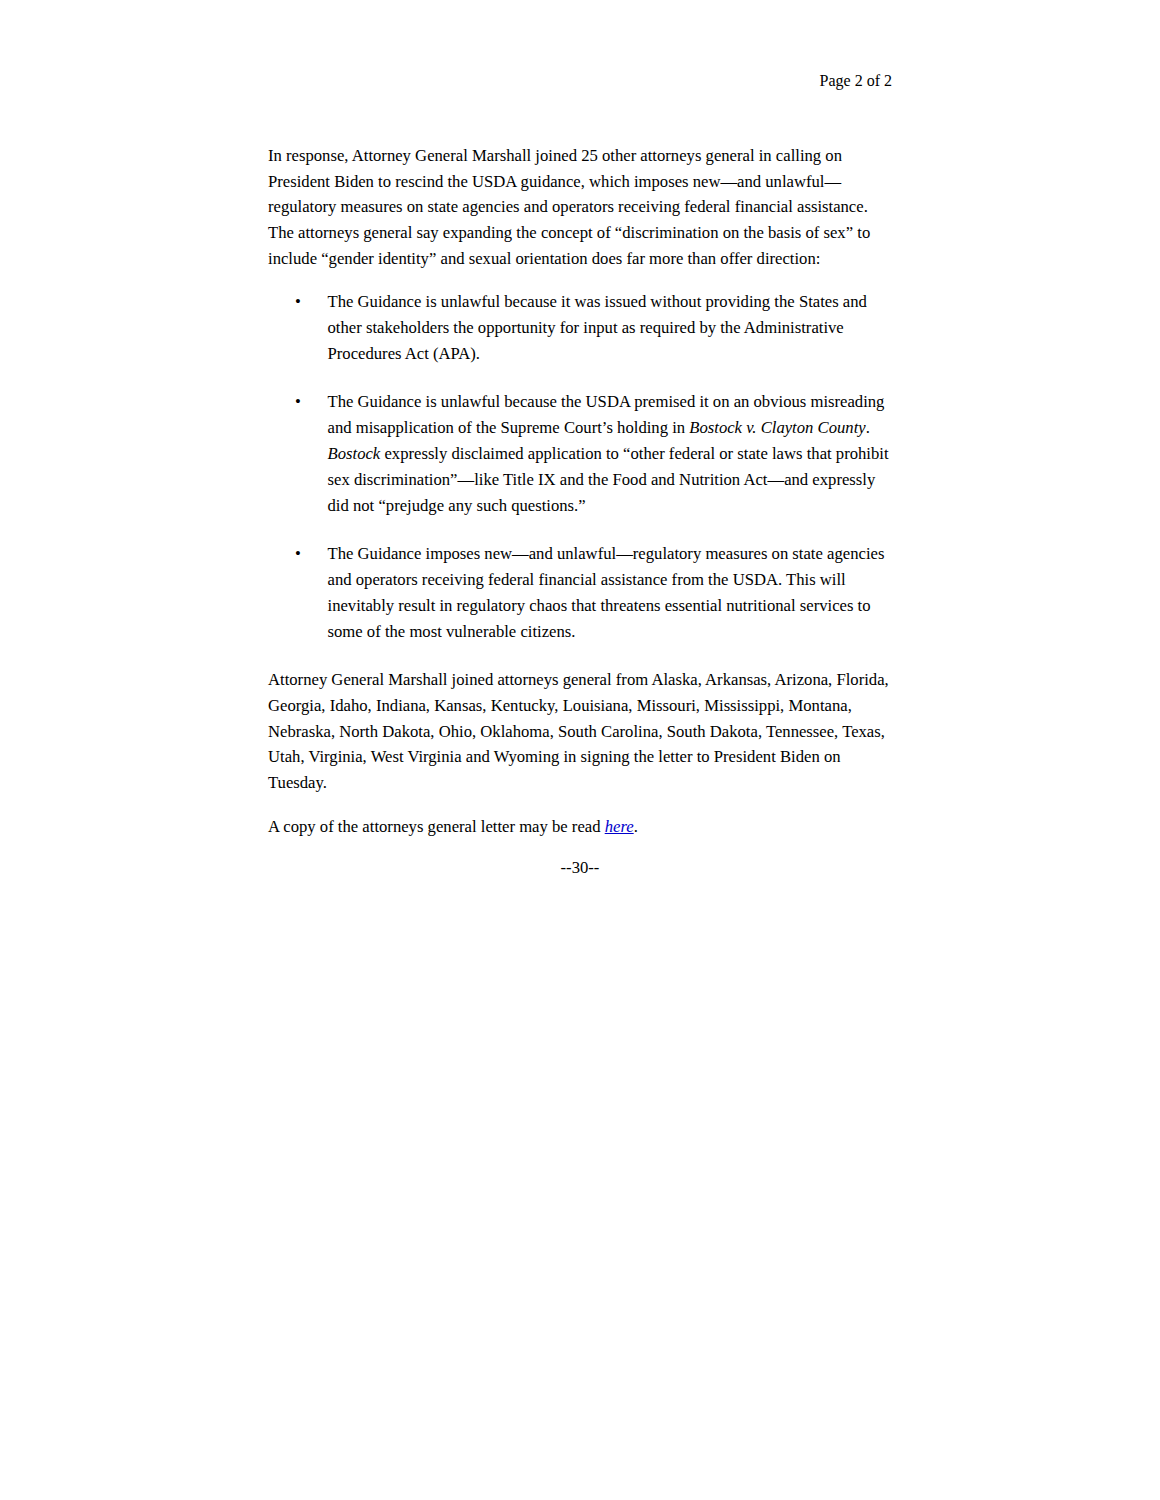Page 2 of 2
In response, Attorney General Marshall joined 25 other attorneys general in calling on President Biden to rescind the USDA guidance, which imposes new—and unlawful—regulatory measures on state agencies and operators receiving federal financial assistance. The attorneys general say expanding the concept of “discrimination on the basis of sex” to include “gender identity” and sexual orientation does far more than offer direction:
The Guidance is unlawful because it was issued without providing the States and other stakeholders the opportunity for input as required by the Administrative Procedures Act (APA).
The Guidance is unlawful because the USDA premised it on an obvious misreading and misapplication of the Supreme Court’s holding in Bostock v. Clayton County. Bostock expressly disclaimed application to “other federal or state laws that prohibit sex discrimination”—like Title IX and the Food and Nutrition Act—and expressly did not “prejudge any such questions.”
The Guidance imposes new—and unlawful—regulatory measures on state agencies and operators receiving federal financial assistance from the USDA. This will inevitably result in regulatory chaos that threatens essential nutritional services to some of the most vulnerable citizens.
Attorney General Marshall joined attorneys general from Alaska, Arkansas, Arizona, Florida, Georgia, Idaho, Indiana, Kansas, Kentucky, Louisiana, Missouri, Mississippi, Montana, Nebraska, North Dakota, Ohio, Oklahoma, South Carolina, South Dakota, Tennessee, Texas, Utah, Virginia, West Virginia and Wyoming in signing the letter to President Biden on Tuesday.
A copy of the attorneys general letter may be read here.
--30--